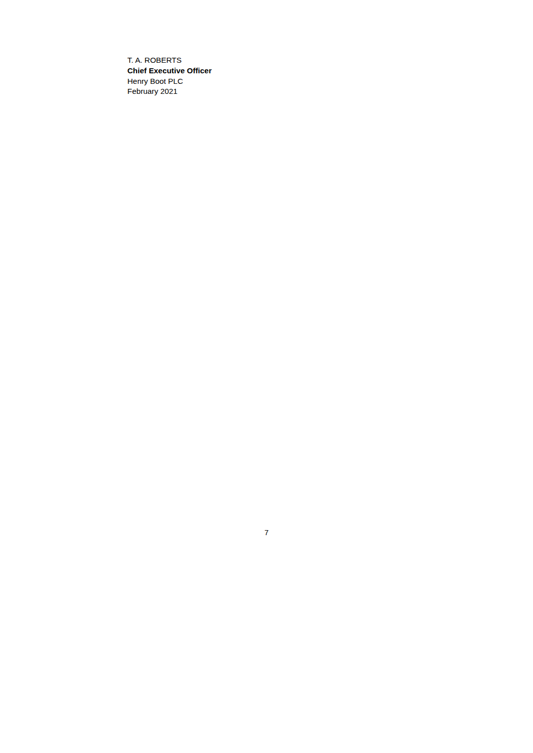T. A. ROBERTS
Chief Executive Officer
Henry Boot PLC
February 2021
7